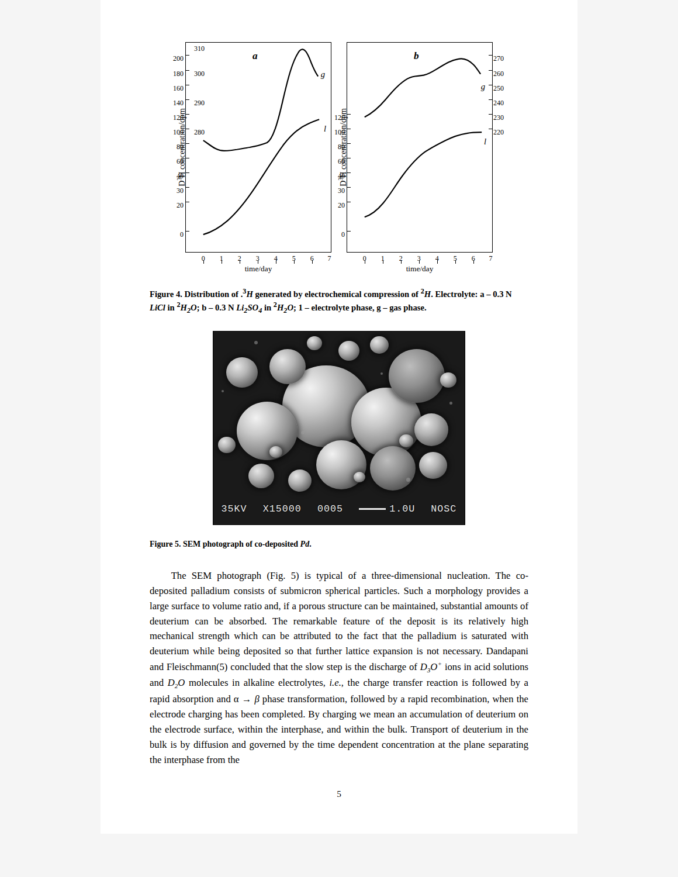a D3H concentration/dpm
200 180 160 140 120 100 80 60 40 30 20 0
310 300 290 280
g l
0 1 2 3 4 5 6 7
time/day
b D3H concentration/dpm
120 100 80 60 40 30 20 0
270 260 250 240 230 220
g l
0 1 2 3 4 5 6 7
time/day
Figure 4. Distribution of .3H generated by electrochemical compression of 2H. Electrolyte: a – 0.3 N LiCl in 2H2O; b – 0.3 N Li2SO4 in 2H2O; 1 – electrolyte phase, g – gas phase.
35KV X15000 0005 1.0U NOSC
Figure 5. SEM photograph of co-deposited Pd.
The SEM photograph (Fig. 5) is typical of a three-dimensional nucleation. The co-deposited palladium consists of submicron spherical particles. Such a morphology provides a large surface to volume ratio and, if a porous structure can be maintained, substantial amounts of deuterium can be absorbed. The remarkable feature of the deposit is its relatively high mechanical strength which can be attributed to the fact that the palladium is saturated with deuterium while being deposited so that further lattice expansion is not necessary. Dandapani and Fleischmann(5) concluded that the slow step is the discharge of D3O+ ions in acid solutions and D2O molecules in alkaline electrolytes, i.e., the charge transfer reaction is followed by a rapid absorption and α → β phase transformation, followed by a rapid recombination, when the electrode charging has been completed. By charging we mean an accumulation of deuterium on the electrode surface, within the interphase, and within the bulk. Transport of deuterium in the bulk is by diffusion and governed by the time dependent concentration at the plane separating the interphase from the
5